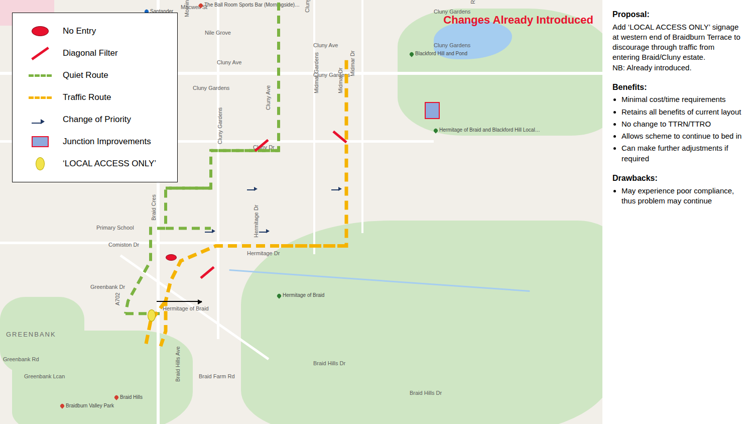Changes Already Introduced
Macwell St Nile Grove Morningside Rd Cluny Ave Cluny Terrace Cluny Ave Cluny Gardens Cluny Gardens Cluny Gardens Braid Rd Midside Dr Cluny Dr Cluny Gardens Cluny Ave Midmar Gardens Midmar Dr Midmar Dr A702 Primary School Comiston Dr Braid Cres Greenbank Dr A702 GREENBANK Greenbank Rd Greenbank Lcan Hermitage of Braid Hermitage Dr Hermitage Dr Braid Farm Rd Braid Hills Ave Braid Hills Dr Braid Hills Dr Cluny Gardens Rd Pkwy Santander The Ball Room Sports Bar (Morningside)… age Bar Blackford Hill and Pond Hermitage of Braid and Blackford Hill Local… Hermitage of Braid Braid Hills Braidburn Valley Park
No Entry
Diagonal Filter
Quiet Route
Traffic Route
Change of Priority
Junction Improvements
‘LOCAL ACCESS ONLY’
Proposal:
Add ‘LOCAL ACCESS ONLY’ signage at western end of Braidburn Terrace to discourage through traffic from entering Braid/Cluny estate.
NB: Already introduced.
Benefits:
Minimal cost/time requirements
Retains all benefits of current layout
No change to TTRN/TTRO
Allows scheme to continue to bed in
Can make further adjustments if required
Drawbacks:
May experience poor compliance, thus problem may continue